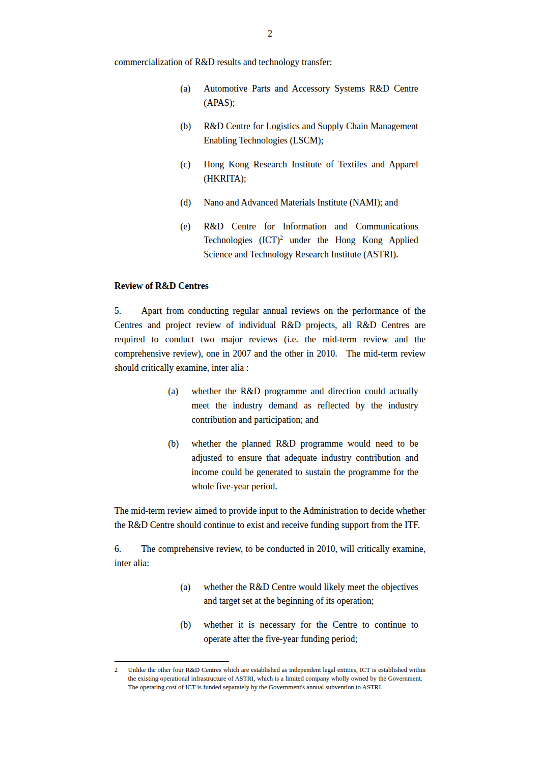2
commercialization of R&D results and technology transfer:
(a) Automotive Parts and Accessory Systems R&D Centre (APAS);
(b) R&D Centre for Logistics and Supply Chain Management Enabling Technologies (LSCM);
(c) Hong Kong Research Institute of Textiles and Apparel (HKRITA);
(d) Nano and Advanced Materials Institute (NAMI); and
(e) R&D Centre for Information and Communications Technologies (ICT)2 under the Hong Kong Applied Science and Technology Research Institute (ASTRI).
Review of R&D Centres
5. Apart from conducting regular annual reviews on the performance of the Centres and project review of individual R&D projects, all R&D Centres are required to conduct two major reviews (i.e. the mid-term review and the comprehensive review), one in 2007 and the other in 2010. The mid-term review should critically examine, inter alia :
(a) whether the R&D programme and direction could actually meet the industry demand as reflected by the industry contribution and participation; and
(b) whether the planned R&D programme would need to be adjusted to ensure that adequate industry contribution and income could be generated to sustain the programme for the whole five-year period.
The mid-term review aimed to provide input to the Administration to decide whether the R&D Centre should continue to exist and receive funding support from the ITF.
6. The comprehensive review, to be conducted in 2010, will critically examine, inter alia:
(a) whether the R&D Centre would likely meet the objectives and target set at the beginning of its operation;
(b) whether it is necessary for the Centre to continue to operate after the five-year funding period;
2 Unlike the other four R&D Centres which are established as independent legal entities, ICT is established within the existing operational infrastructure of ASTRI, which is a limited company wholly owned by the Government. The operating cost of ICT is funded separately by the Government's annual subvention to ASTRI.